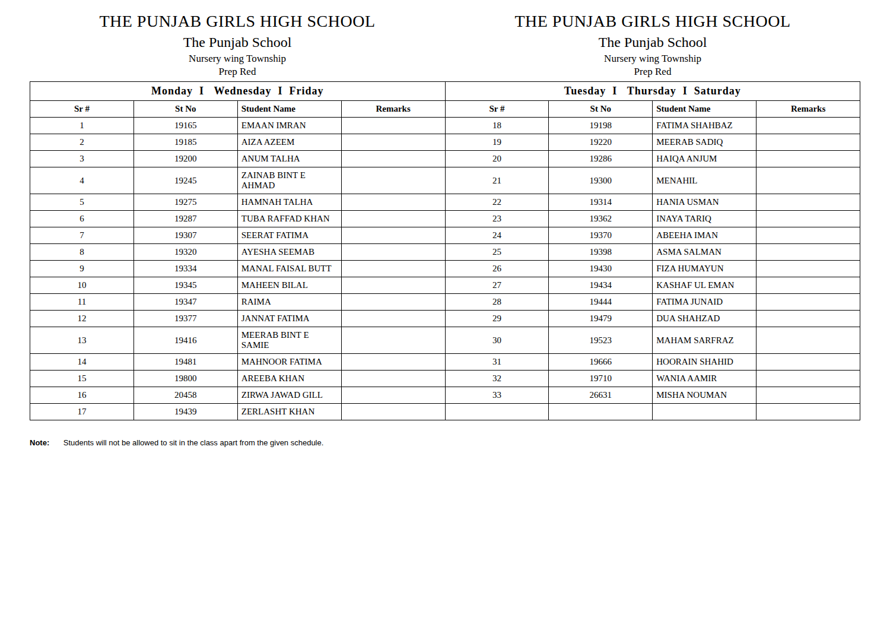THE PUNJAB GIRLS HIGH SCHOOL
The Punjab School
Nursery wing Township
Prep Red
THE PUNJAB GIRLS HIGH SCHOOL
The Punjab School
Nursery wing Township
Prep Red
| Monday I Wednesday I Friday | Tuesday I Thursday I Saturday |
| --- | --- |
| Sr # | St No | Student Name | Remarks | Sr # | St No | Student Name | Remarks |
| 1 | 19165 | EMAAN IMRAN | | 18 | 19198 | FATIMA SHAHBAZ | |
| 2 | 19185 | AIZA AZEEM | | 19 | 19220 | MEERAB SADIQ | |
| 3 | 19200 | ANUM TALHA | | 20 | 19286 | HAIQA ANJUM | |
| 4 | 19245 | ZAINAB BINT E AHMAD | | 21 | 19300 | MENAHIL | |
| 5 | 19275 | HAMNAH TALHA | | 22 | 19314 | HANIA USMAN | |
| 6 | 19287 | TUBA RAFFAD KHAN | | 23 | 19362 | INAYA TARIQ | |
| 7 | 19307 | SEERAT FATIMA | | 24 | 19370 | ABEEHA IMAN | |
| 8 | 19320 | AYESHA SEEMAB | | 25 | 19398 | ASMA SALMAN | |
| 9 | 19334 | MANAL FAISAL BUTT | | 26 | 19430 | FIZA HUMAYUN | |
| 10 | 19345 | MAHEEN BILAL | | 27 | 19434 | KASHAF UL EMAN | |
| 11 | 19347 | RAIMA | | 28 | 19444 | FATIMA JUNAID | |
| 12 | 19377 | JANNAT FATIMA | | 29 | 19479 | DUA SHAHZAD | |
| 13 | 19416 | MEERAB BINT E SAMIE | | 30 | 19523 | MAHAM SARFRAZ | |
| 14 | 19481 | MAHNOOR FATIMA | | 31 | 19666 | HOORAIN SHAHID | |
| 15 | 19800 | AREEBA KHAN | | 32 | 19710 | WANIA AAMIR | |
| 16 | 20458 | ZIRWA JAWAD GILL | | 33 | 26631 | MISHA NOUMAN | |
| 17 | 19439 | ZERLASHT KHAN | | | | | |
Note: Students will not be allowed to sit in the class apart from the given schedule.